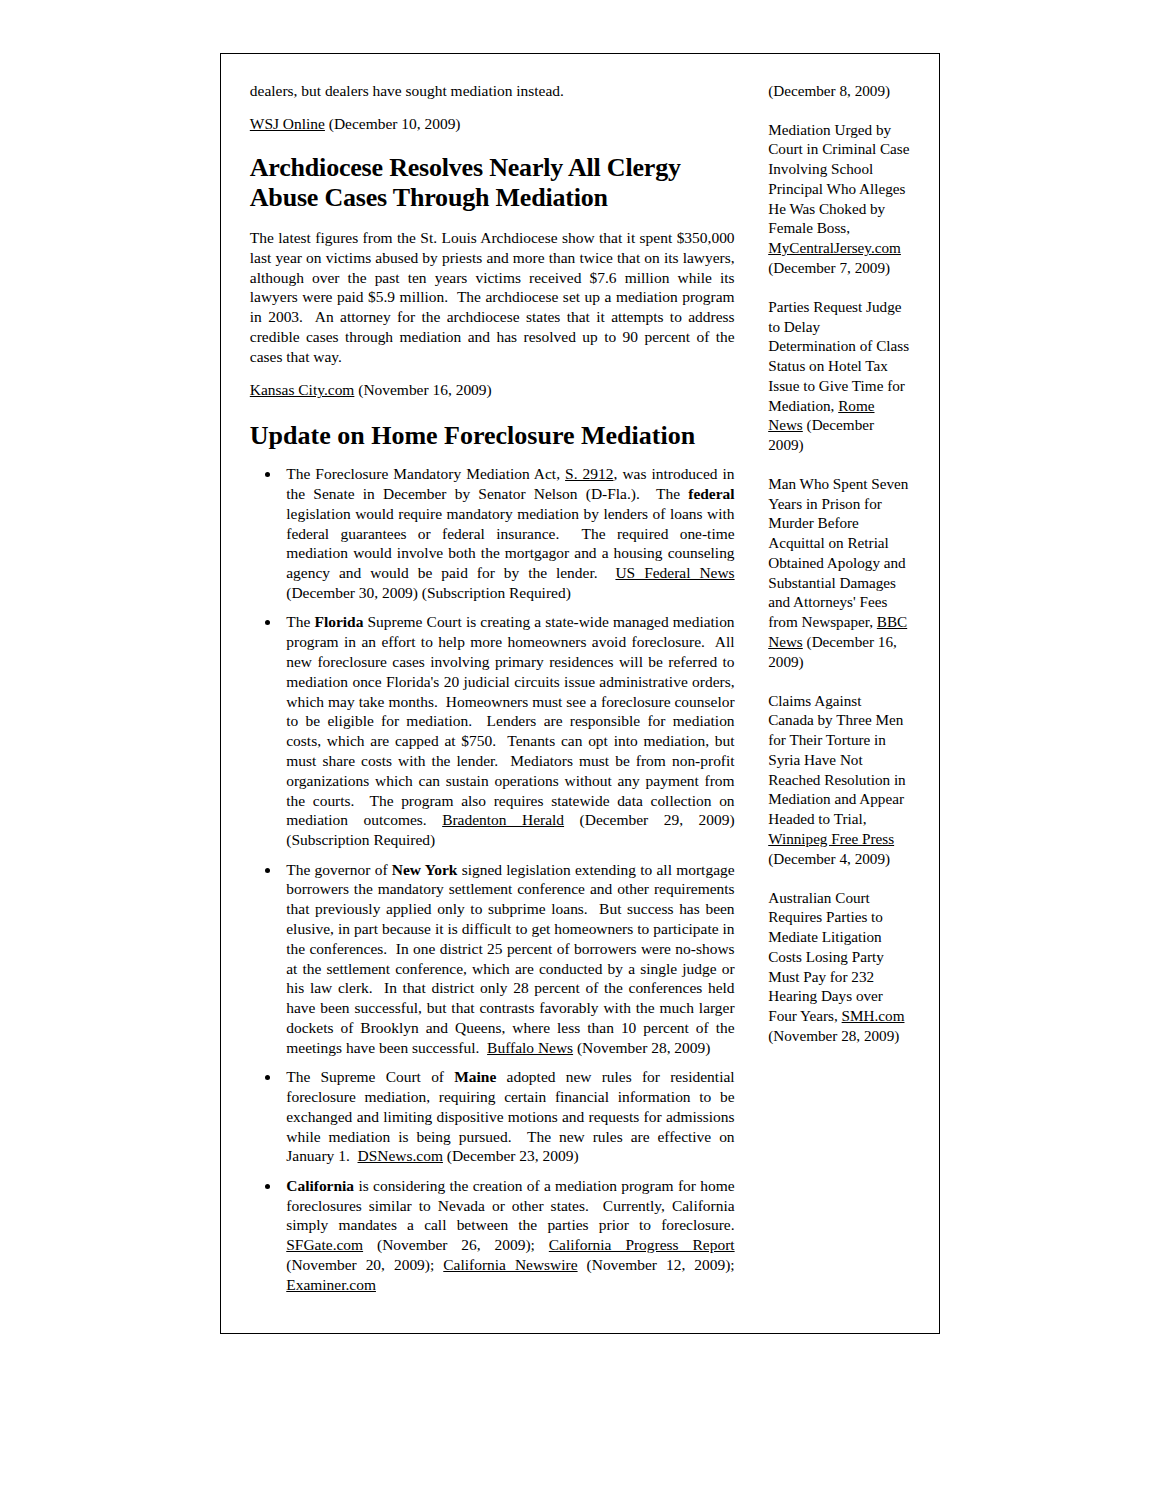dealers, but dealers have sought mediation instead.
WSJ Online (December 10, 2009)
Archdiocese Resolves Nearly All Clergy Abuse Cases Through Mediation
The latest figures from the St. Louis Archdiocese show that it spent $350,000 last year on victims abused by priests and more than twice that on its lawyers, although over the past ten years victims received $7.6 million while its lawyers were paid $5.9 million. The archdiocese set up a mediation program in 2003. An attorney for the archdiocese states that it attempts to address credible cases through mediation and has resolved up to 90 percent of the cases that way.
Kansas City.com (November 16, 2009)
Update on Home Foreclosure Mediation
The Foreclosure Mandatory Mediation Act, S. 2912, was introduced in the Senate in December by Senator Nelson (D-Fla.). The federal legislation would require mandatory mediation by lenders of loans with federal guarantees or federal insurance. The required one-time mediation would involve both the mortgagor and a housing counseling agency and would be paid for by the lender. US Federal News (December 30, 2009) (Subscription Required)
The Florida Supreme Court is creating a state-wide managed mediation program in an effort to help more homeowners avoid foreclosure. All new foreclosure cases involving primary residences will be referred to mediation once Florida's 20 judicial circuits issue administrative orders, which may take months. Homeowners must see a foreclosure counselor to be eligible for mediation. Lenders are responsible for mediation costs, which are capped at $750. Tenants can opt into mediation, but must share costs with the lender. Mediators must be from non-profit organizations which can sustain operations without any payment from the courts. The program also requires statewide data collection on mediation outcomes. Bradenton Herald (December 29, 2009) (Subscription Required)
The governor of New York signed legislation extending to all mortgage borrowers the mandatory settlement conference and other requirements that previously applied only to subprime loans. But success has been elusive, in part because it is difficult to get homeowners to participate in the conferences. In one district 25 percent of borrowers were no-shows at the settlement conference, which are conducted by a single judge or his law clerk. In that district only 28 percent of the conferences held have been successful, but that contrasts favorably with the much larger dockets of Brooklyn and Queens, where less than 10 percent of the meetings have been successful. Buffalo News (November 28, 2009)
The Supreme Court of Maine adopted new rules for residential foreclosure mediation, requiring certain financial information to be exchanged and limiting dispositive motions and requests for admissions while mediation is being pursued. The new rules are effective on January 1. DSNews.com (December 23, 2009)
California is considering the creation of a mediation program for home foreclosures similar to Nevada or other states. Currently, California simply mandates a call between the parties prior to foreclosure. SFGate.com (November 26, 2009); California Progress Report (November 20, 2009); California Newswire (November 12, 2009); Examiner.com
(December 8, 2009)
Mediation Urged by Court in Criminal Case Involving School Principal Who Alleges He Was Choked by Female Boss, MyCentralJersey.com (December 7, 2009)
Parties Request Judge to Delay Determination of Class Status on Hotel Tax Issue to Give Time for Mediation, Rome News (December 2009)
Man Who Spent Seven Years in Prison for Murder Before Acquittal on Retrial Obtained Apology and Substantial Damages and Attorneys' Fees from Newspaper, BBC News (December 16, 2009)
Claims Against Canada by Three Men for Their Torture in Syria Have Not Reached Resolution in Mediation and Appear Headed to Trial, Winnipeg Free Press (December 4, 2009)
Australian Court Requires Parties to Mediate Litigation Costs Losing Party Must Pay for 232 Hearing Days over Four Years, SMH.com (November 28, 2009)